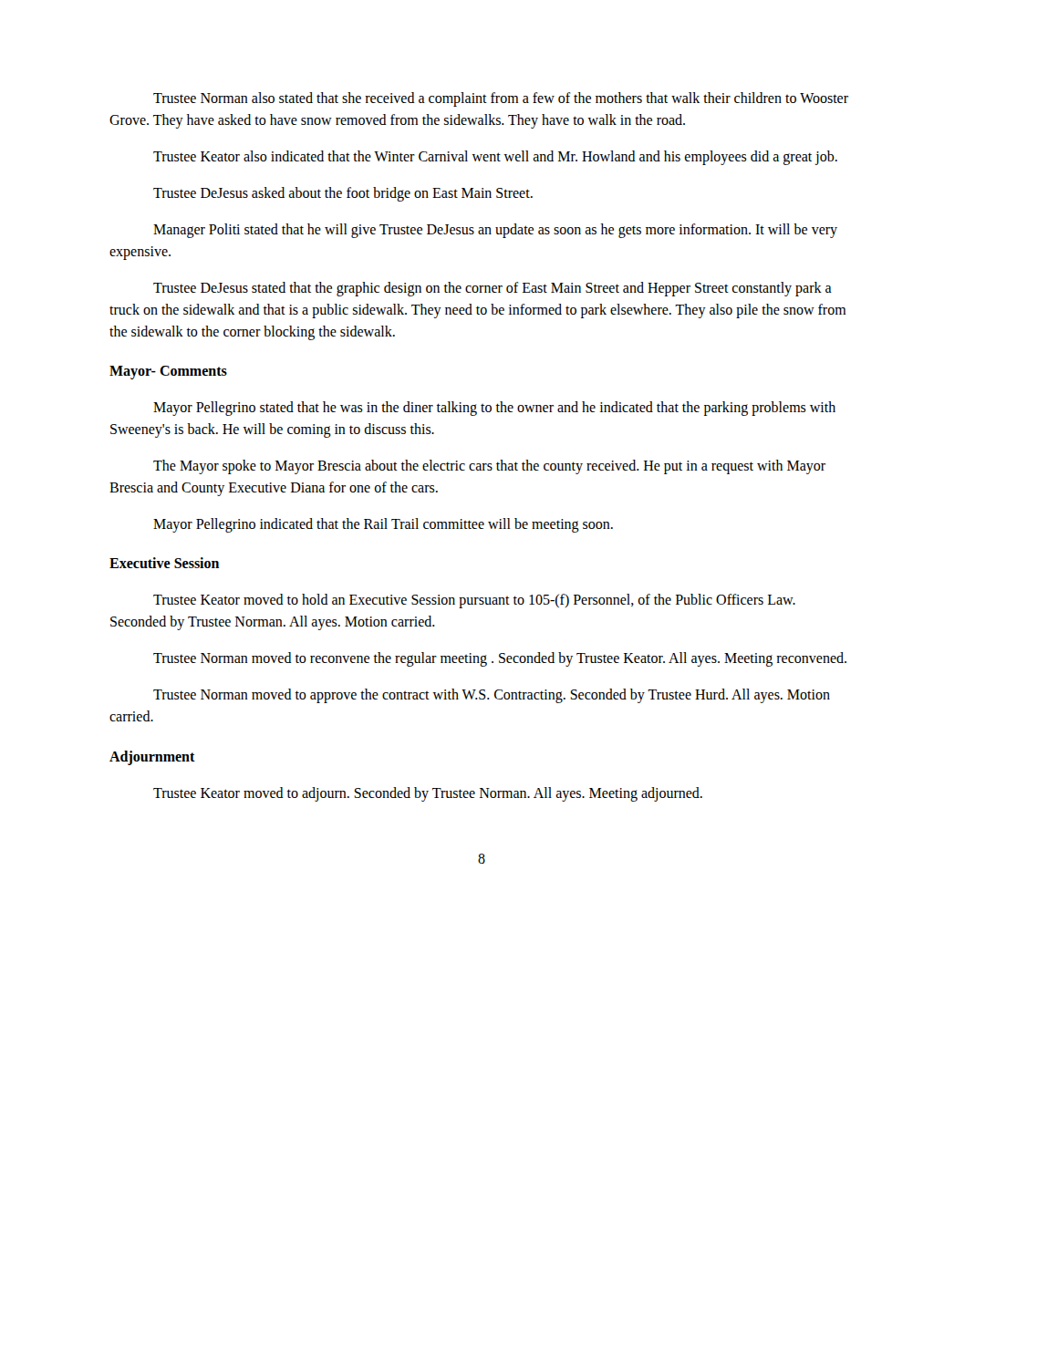Trustee Norman also stated that she received a complaint from a few of the mothers that walk their children to Wooster Grove. They have asked to have snow removed from the sidewalks. They have to walk in the road.
Trustee Keator also indicated that the Winter Carnival went well and Mr. Howland and his employees did a great job.
Trustee DeJesus asked about the foot bridge on East Main Street.
Manager Politi stated that he will give Trustee DeJesus an update as soon as he gets more information. It will be very expensive.
Trustee DeJesus stated that the graphic design on the corner of East Main Street and Hepper Street constantly park a truck on the sidewalk and that is a public sidewalk. They need to be informed to park elsewhere. They also pile the snow from the sidewalk to the corner blocking the sidewalk.
Mayor- Comments
Mayor Pellegrino stated that he was in the diner talking to the owner and he indicated that the parking problems with Sweeney's is back. He will be coming in to discuss this.
The Mayor spoke to Mayor Brescia about the electric cars that the county received. He put in a request with Mayor Brescia and County Executive Diana for one of the cars.
Mayor Pellegrino indicated that the Rail Trail committee will be meeting soon.
Executive Session
Trustee Keator moved to hold an Executive Session pursuant to 105-(f) Personnel, of the Public Officers Law. Seconded by Trustee Norman. All ayes. Motion carried.
Trustee Norman moved to reconvene the regular meeting . Seconded by Trustee Keator. All ayes. Meeting reconvened.
Trustee Norman moved to approve the contract with W.S. Contracting. Seconded by Trustee Hurd. All ayes. Motion carried.
Adjournment
Trustee Keator moved to adjourn. Seconded by Trustee Norman. All ayes. Meeting adjourned.
8